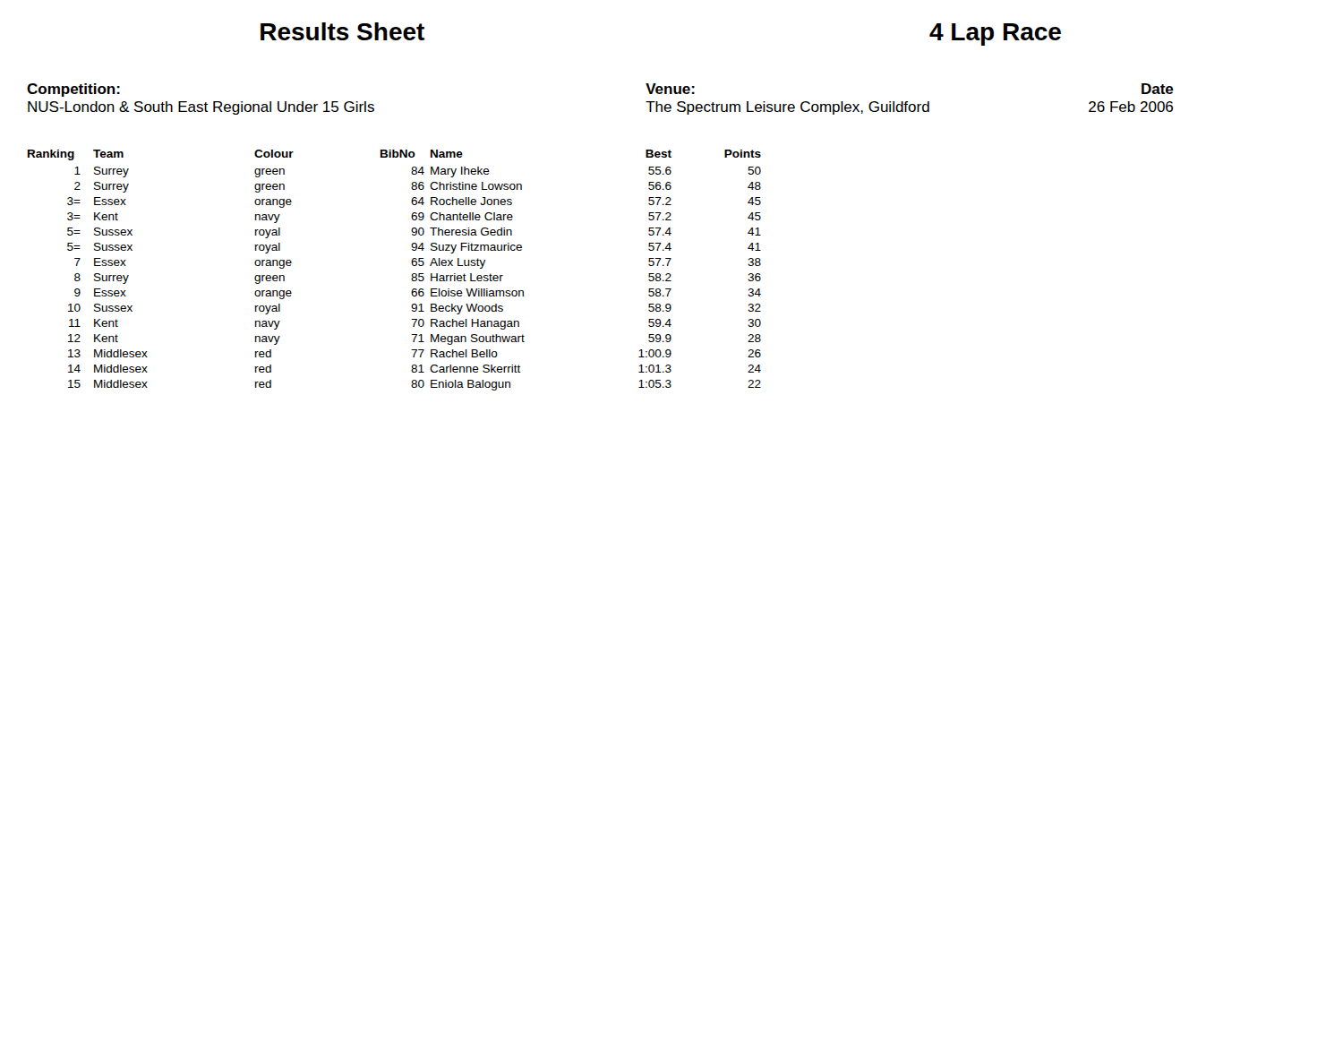Results Sheet
4 Lap Race
Competition:
NUS-London & South East Regional Under 15 Girls
Venue:
The Spectrum Leisure Complex, Guildford
Date 26 Feb 2006
| Ranking | Team | Colour | BibNo | Name | Best | Points |
| --- | --- | --- | --- | --- | --- | --- |
| 1 | Surrey | green | 84 | Mary Iheke | 55.6 | 50 |
| 2 | Surrey | green | 86 | Christine Lowson | 56.6 | 48 |
| 3= | Essex | orange | 64 | Rochelle Jones | 57.2 | 45 |
| 3= | Kent | navy | 69 | Chantelle Clare | 57.2 | 45 |
| 5= | Sussex | royal | 90 | Theresia Gedin | 57.4 | 41 |
| 5= | Sussex | royal | 94 | Suzy Fitzmaurice | 57.4 | 41 |
| 7 | Essex | orange | 65 | Alex Lusty | 57.7 | 38 |
| 8 | Surrey | green | 85 | Harriet Lester | 58.2 | 36 |
| 9 | Essex | orange | 66 | Eloise Williamson | 58.7 | 34 |
| 10 | Sussex | royal | 91 | Becky Woods | 58.9 | 32 |
| 11 | Kent | navy | 70 | Rachel Hanagan | 59.4 | 30 |
| 12 | Kent | navy | 71 | Megan Southwart | 59.9 | 28 |
| 13 | Middlesex | red | 77 | Rachel Bello | 1:00.9 | 26 |
| 14 | Middlesex | red | 81 | Carlenne Skerritt | 1:01.3 | 24 |
| 15 | Middlesex | red | 80 | Eniola Balogun | 1:05.3 | 22 |